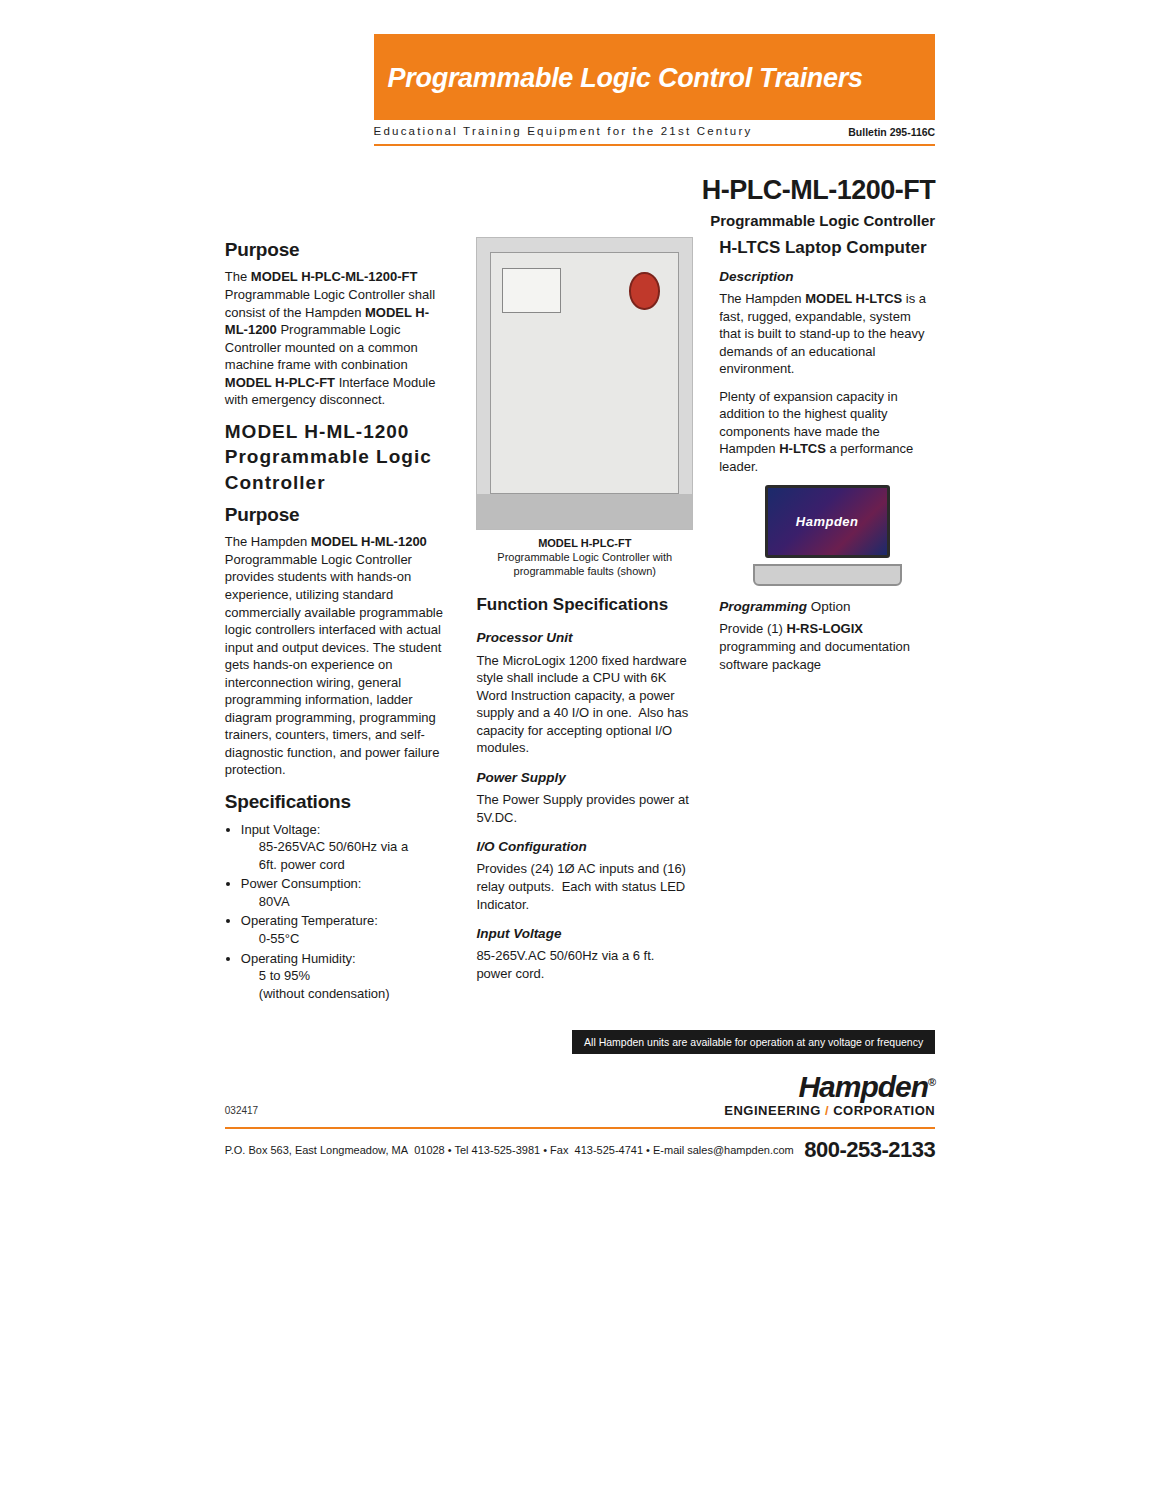Programmable Logic Control Trainers
Educational Training Equipment for the 21st Century
Bulletin 295-116C
H-PLC-ML-1200-FT
Programmable Logic Controller
Purpose
The MODEL H-PLC-ML-1200-FT Programmable Logic Controller shall consist of the Hampden MODEL H-ML-1200 Programmable Logic Controller mounted on a common machine frame with conbination MODEL H-PLC-FT Interface Module with emergency disconnect.
MODEL H-ML-1200 Programmable Logic Controller
Purpose
The Hampden MODEL H-ML-1200 Porogrammable Logic Controller provides students with hands-on experience, utilizing standard commercially available programmable logic controllers interfaced with actual input and output devices. The student gets hands-on experience on interconnection wiring, general programming information, ladder diagram programming, programming trainers, counters, timers, and self-diagnostic function, and power failure protection.
Specifications
Input Voltage: 85-265VAC 50/60Hz via a 6ft. power cord
Power Consumption: 80VA
Operating Temperature: 0-55°C
Operating Humidity: 5 to 95% (without condensation)
MODEL H-PLC-FT
Programmable Logic Controller with
programmable faults (shown)
Function Specifications
Processor Unit
The MicroLogix 1200 fixed hardware style shall include a CPU with 6K Word Instruction capacity, a power supply and a 40 I/O in one. Also has capacity for accepting optional I/O modules.
Power Supply
The Power Supply provides power at 5V.DC.
I/O Configuration
Provides (24) 1Ø AC inputs and (16) relay outputs. Each with status LED Indicator.
Input Voltage
85-265V.AC 50/60Hz via a 6 ft. power cord.
H-LTCS Laptop Computer
Description
The Hampden MODEL H-LTCS is a fast, rugged, expandable, system that is built to stand-up to the heavy demands of an educational environment.
Plenty of expansion capacity in addition to the highest quality components have made the Hampden H-LTCS a performance leader.
Hampden
Programming Option
Provide (1) H-RS-LOGIX programming and documentation software package
All Hampden units are available for operation at any voltage or frequency
032417
Hampden®
ENGINEERING / CORPORATION
P.O. Box 563, East Longmeadow, MA 01028 • Tel 413-525-3981 • Fax 413-525-4741 • E-mail sales@hampden.com
800-253-2133